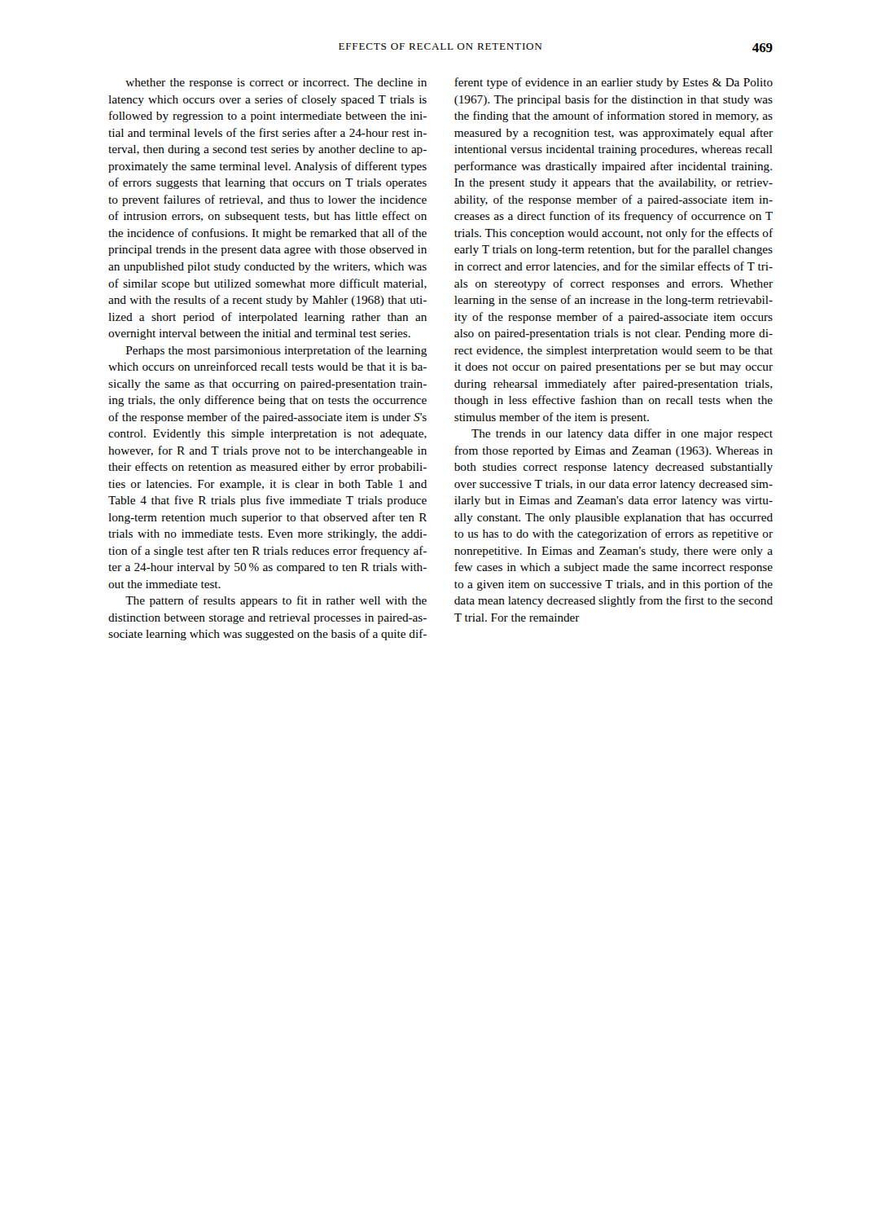Effects of Recall on Retention 469
whether the response is correct or incorrect. The decline in latency which occurs over a series of closely spaced T trials is followed by regression to a point intermediate between the initial and terminal levels of the first series after a 24-hour rest interval, then during a second test series by another decline to approximately the same terminal level. Analysis of different types of errors suggests that learning that occurs on T trials operates to prevent failures of retrieval, and thus to lower the incidence of intrusion errors, on subsequent tests, but has little effect on the incidence of confusions. It might be remarked that all of the principal trends in the present data agree with those observed in an unpublished pilot study conducted by the writers, which was of similar scope but utilized somewhat more difficult material, and with the results of a recent study by Mahler (1968) that utilized a short period of interpolated learning rather than an overnight interval between the initial and terminal test series.
Perhaps the most parsimonious interpretation of the learning which occurs on unreinforced recall tests would be that it is basically the same as that occurring on paired-presentation training trials, the only difference being that on tests the occurrence of the response member of the paired-associate item is under S's control. Evidently this simple interpretation is not adequate, however, for R and T trials prove not to be interchangeable in their effects on retention as measured either by error probabilities or latencies. For example, it is clear in both Table 1 and Table 4 that five R trials plus five immediate T trials produce long-term retention much superior to that observed after ten R trials with no immediate tests. Even more strikingly, the addition of a single test after ten R trials reduces error frequency after a 24-hour interval by 50 % as compared to ten R trials without the immediate test.
The pattern of results appears to fit in rather well with the distinction between storage and retrieval processes in paired-associate learning which was suggested on the basis of a quite different type of evidence in an earlier study by Estes & Da Polito (1967). The principal basis for the distinction in that study was the finding that the amount of information stored in memory, as measured by a recognition test, was approximately equal after intentional versus incidental training procedures, whereas recall performance was drastically impaired after incidental training. In the present study it appears that the availability, or retrievability, of the response member of a paired-associate item increases as a direct function of its frequency of occurrence on T trials. This conception would account, not only for the effects of early T trials on long-term retention, but for the parallel changes in correct and error latencies, and for the similar effects of T trials on stereotypy of correct responses and errors. Whether learning in the sense of an increase in the long-term retrievability of the response member of a paired-associate item occurs also on paired-presentation trials is not clear. Pending more direct evidence, the simplest interpretation would seem to be that it does not occur on paired presentations per se but may occur during rehearsal immediately after paired-presentation trials, though in less effective fashion than on recall tests when the stimulus member of the item is present.
The trends in our latency data differ in one major respect from those reported by Eimas and Zeaman (1963). Whereas in both studies correct response latency decreased substantially over successive T trials, in our data error latency decreased similarly but in Eimas and Zeaman's data error latency was virtually constant. The only plausible explanation that has occurred to us has to do with the categorization of errors as repetitive or nonrepetitive. In Eimas and Zeaman's study, there were only a few cases in which a subject made the same incorrect response to a given item on successive T trials, and in this portion of the data mean latency decreased slightly from the first to the second T trial. For the remainder